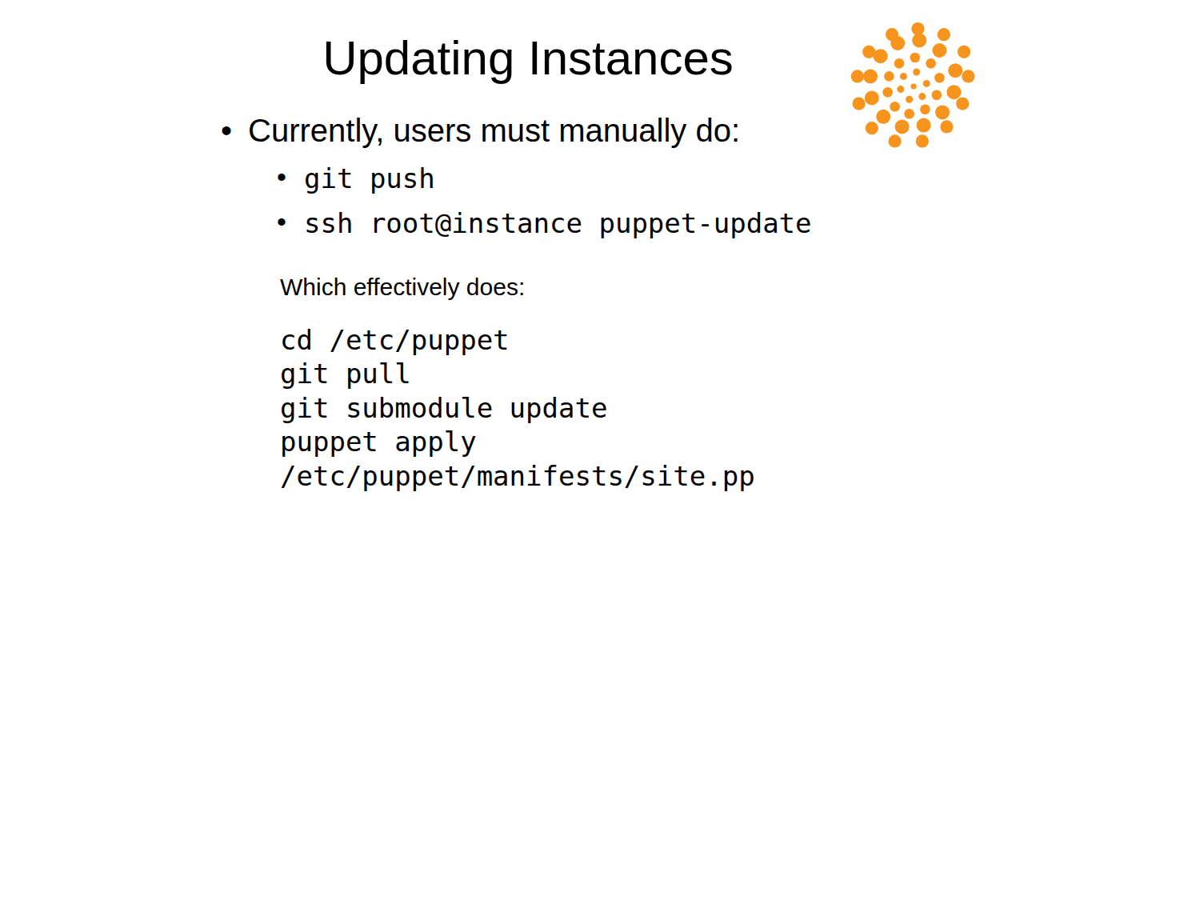Updating Instances
Currently, users must manually do:
git push
ssh root@instance puppet-update
Which effectively does:
cd /etc/puppet git pull git submodule update puppet apply /etc/puppet/manifests/site.pp